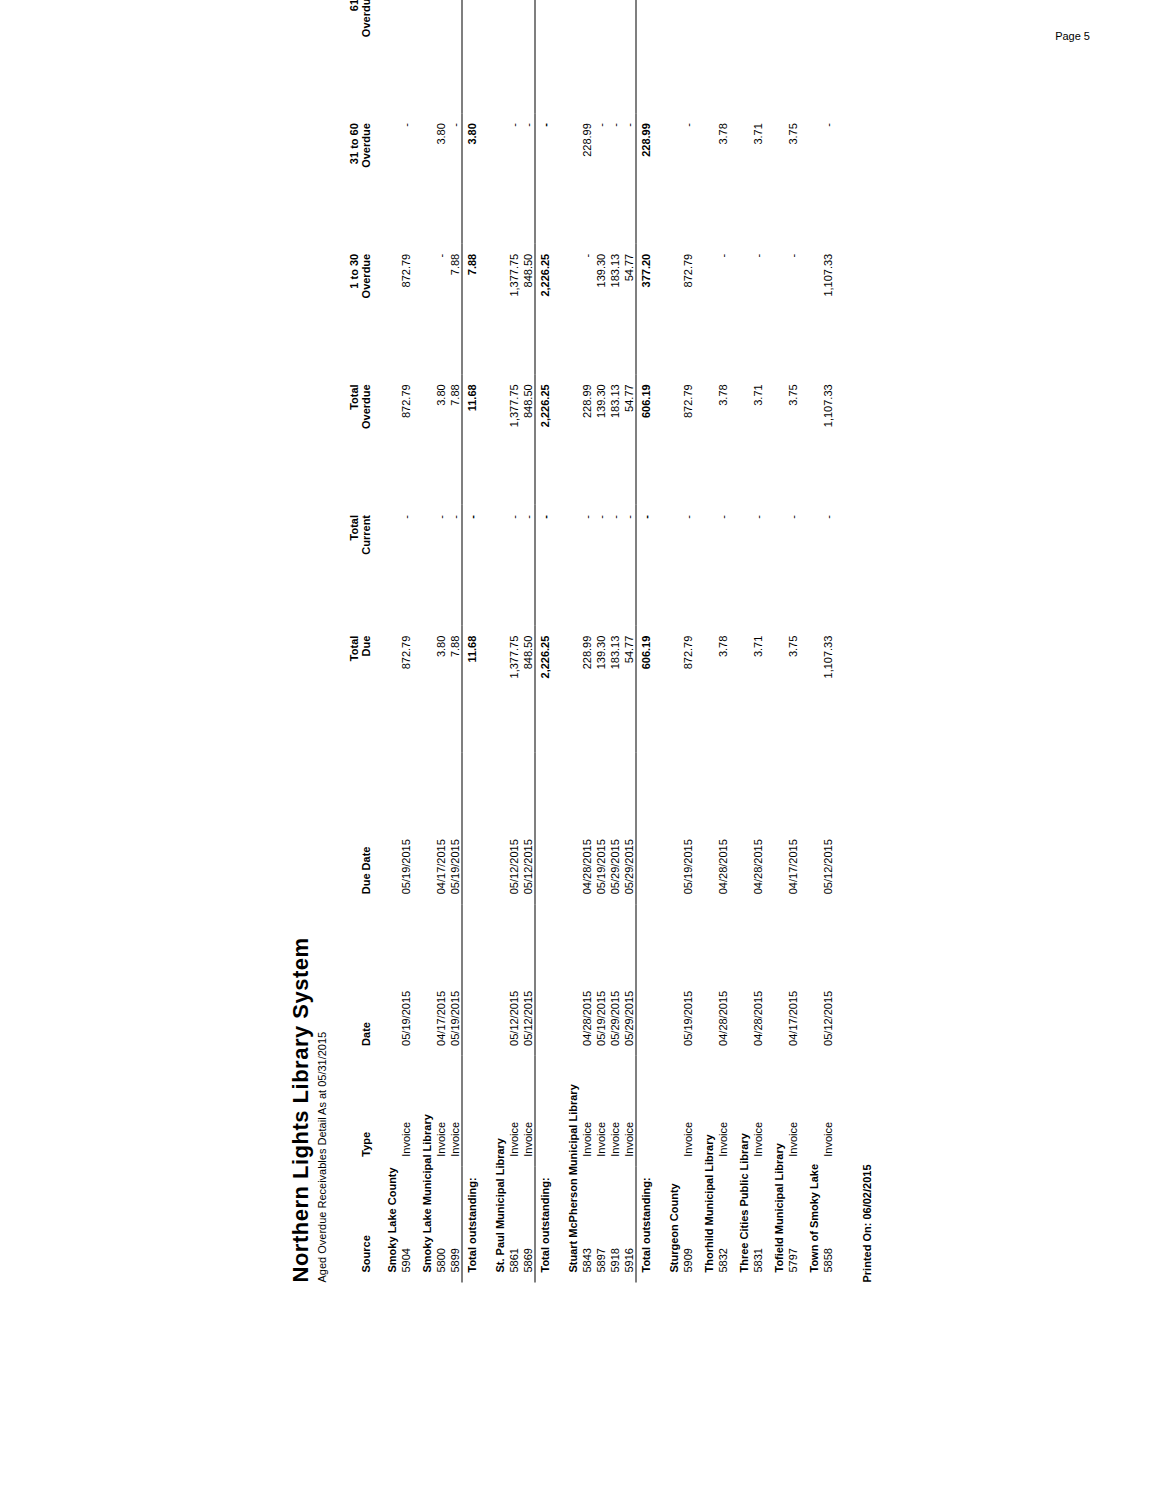Page 5
Northern Lights Library System
Aged Overdue Receivables Detail As at 05/31/2015
| Source | Type | Date | Due Date | Total Due | Total Current | Total Overdue | 1 to 30 Overdue | 31 to 60 Overdue | 61+ Overdue |
| --- | --- | --- | --- | --- | --- | --- | --- | --- | --- |
| Smoky Lake County |
| 5904 | Invoice | 05/19/2015 | 05/19/2015 | 872.79 | - | 872.79 | 872.79 | - | - |
| Smoky Lake Municipal Library |
| 5800 | Invoice | 04/17/2015 | 04/17/2015 | 3.80 | - | 3.80 | - | 3.80 | - |
| 5899 | Invoice | 05/19/2015 | 05/19/2015 | 7.88 | - | 7.88 | 7.88 | - | - |
| Total outstanding: | 11.68 | - | 11.68 | 7.88 | 3.80 | - |
| St. Paul Municipal Library |
| 5861 | Invoice | 05/12/2015 | 05/12/2015 | 1,377.75 | - | 1,377.75 | 1,377.75 | - | - |
| 5869 | Invoice | 05/12/2015 | 05/12/2015 | 848.50 | - | 848.50 | 848.50 | - | - |
| Total outstanding: | 2,226.25 | - | 2,226.25 | 2,226.25 | - | - |
| Stuart McPherson Municipal Library |
| 5843 | Invoice | 04/28/2015 | 04/28/2015 | 228.99 | - | 228.99 | - | 228.99 | - |
| 5897 | Invoice | 05/19/2015 | 05/19/2015 | 139.30 | - | 139.30 | 139.30 | - | - |
| 5918 | Invoice | 05/29/2015 | 05/29/2015 | 183.13 | - | 183.13 | 183.13 | - | - |
| 5916 | Invoice | 05/29/2015 | 05/29/2015 | 54.77 | - | 54.77 | 54.77 | - | - |
| Total outstanding: | 606.19 | - | 606.19 | 377.20 | 228.99 | - |
| Sturgeon County |
| 5909 | Invoice | 05/19/2015 | 05/19/2015 | 872.79 | - | 872.79 | 872.79 | - | - |
| Thorhild Municipal Library |
| 5832 | Invoice | 04/28/2015 | 04/28/2015 | 3.78 | - | 3.78 | - | 3.78 | - |
| Three Cities Public Library |
| 5831 | Invoice | 04/28/2015 | 04/28/2015 | 3.71 | - | 3.71 | - | 3.71 | - |
| Tofield Municipal Library |
| 5797 | Invoice | 04/17/2015 | 04/17/2015 | 3.75 | - | 3.75 | - | 3.75 | - |
| Town of Smoky Lake |
| 5858 | Invoice | 05/12/2015 | 05/12/2015 | 1,107.33 | - | 1,107.33 | 1,107.33 | - | - |
Printed On: 06/02/2015